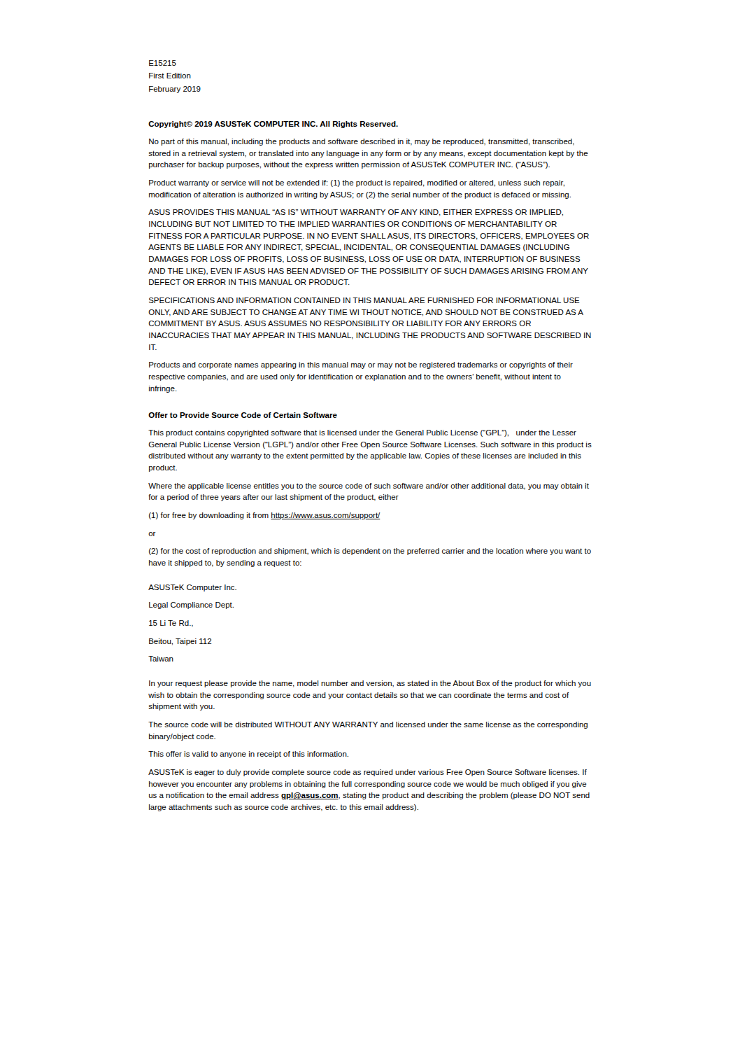E15215
First Edition
February 2019
Copyright© 2019 ASUSTeK COMPUTER INC. All Rights Reserved.
No part of this manual, including the products and software described in it, may be reproduced, transmitted, transcribed, stored in a retrieval system, or translated into any language in any form or by any means, except documentation kept by the purchaser for backup purposes, without the express written permission of ASUSTeK COMPUTER INC. (“ASUS”).
Product warranty or service will not be extended if: (1) the product is repaired, modified or altered, unless such repair, modification of alteration is authorized in writing by ASUS; or (2) the serial number of the product is defaced or missing.
ASUS PROVIDES THIS MANUAL “AS IS” WITHOUT WARRANTY OF ANY KIND, EITHER EXPRESS OR IMPLIED, INCLUDING BUT NOT LIMITED TO THE IMPLIED WARRANTIES OR CONDITIONS OF MERCHANTABILITY OR FITNESS FOR A PARTICULAR PURPOSE. IN NO EVENT SHALL ASUS, ITS DIRECTORS, OFFICERS, EMPLOYEES OR AGENTS BE LIABLE FOR ANY INDIRECT, SPECIAL, INCIDENTAL, OR CONSEQUENTIAL DAMAGES (INCLUDING DAMAGES FOR LOSS OF PROFITS, LOSS OF BUSINESS, LOSS OF USE OR DATA, INTERRUPTION OF BUSINESS AND THE LIKE), EVEN IF ASUS HAS BEEN ADVISED OF THE POSSIBILITY OF SUCH DAMAGES ARISING FROM ANY DEFECT OR ERROR IN THIS MANUAL OR PRODUCT.
SPECIFICATIONS AND INFORMATION CONTAINED IN THIS MANUAL ARE FURNISHED FOR INFORMATIONAL USE ONLY, AND ARE SUBJECT TO CHANGE AT ANY TIME WI THOUT NOTICE, AND SHOULD NOT BE CONSTRUED AS A COMMITMENT BY ASUS. ASUS ASSUMES NO RESPONSIBILITY OR LIABILITY FOR ANY ERRORS OR INACCURACIES THAT MAY APPEAR IN THIS MANUAL, INCLUDING THE PRODUCTS AND SOFTWARE DESCRIBED IN IT.
Products and corporate names appearing in this manual may or may not be registered trademarks or copyrights of their respective companies, and are used only for identification or explanation and to the owners’ benefit, without intent to infringe.
Offer to Provide Source Code of Certain Software
This product contains copyrighted software that is licensed under the General Public License (“GPL”), under the Lesser General Public License Version (“LGPL”) and/or other Free Open Source Software Licenses. Such software in this product is distributed without any warranty to the extent permitted by the applicable law. Copies of these licenses are included in this product.
Where the applicable license entitles you to the source code of such software and/or other additional data, you may obtain it for a period of three years after our last shipment of the product, either
(1) for free by downloading it from https://www.asus.com/support/
or
(2) for the cost of reproduction and shipment, which is dependent on the preferred carrier and the location where you want to have it shipped to, by sending a request to:
ASUSTeK Computer Inc.
Legal Compliance Dept.
15 Li Te Rd.,
Beitou, Taipei 112
Taiwan
In your request please provide the name, model number and version, as stated in the About Box of the product for which you wish to obtain the corresponding source code and your contact details so that we can coordinate the terms and cost of shipment with you.
The source code will be distributed WITHOUT ANY WARRANTY and licensed under the same license as the corresponding binary/object code.
This offer is valid to anyone in receipt of this information.
ASUSTeK is eager to duly provide complete source code as required under various Free Open Source Software licenses. If however you encounter any problems in obtaining the full corresponding source code we would be much obliged if you give us a notification to the email address gpl@asus.com, stating the product and describing the problem (please DO NOT send large attachments such as source code archives, etc. to this email address).